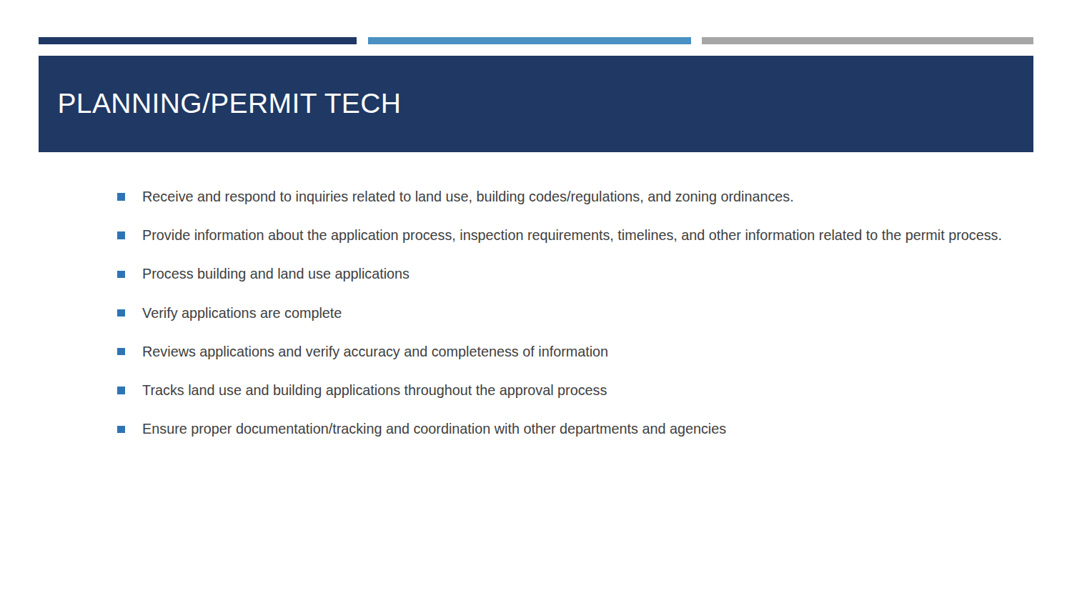Planning/Permit Tech
Receive and respond to inquiries related to land use, building codes/regulations, and zoning ordinances.
Provide information about the application process, inspection requirements, timelines, and other information related to the permit process.
Process building and land use applications
Verify applications are complete
Reviews applications and verify accuracy and completeness of information
Tracks land use and building applications throughout the approval process
Ensure proper documentation/tracking and coordination with other departments and agencies